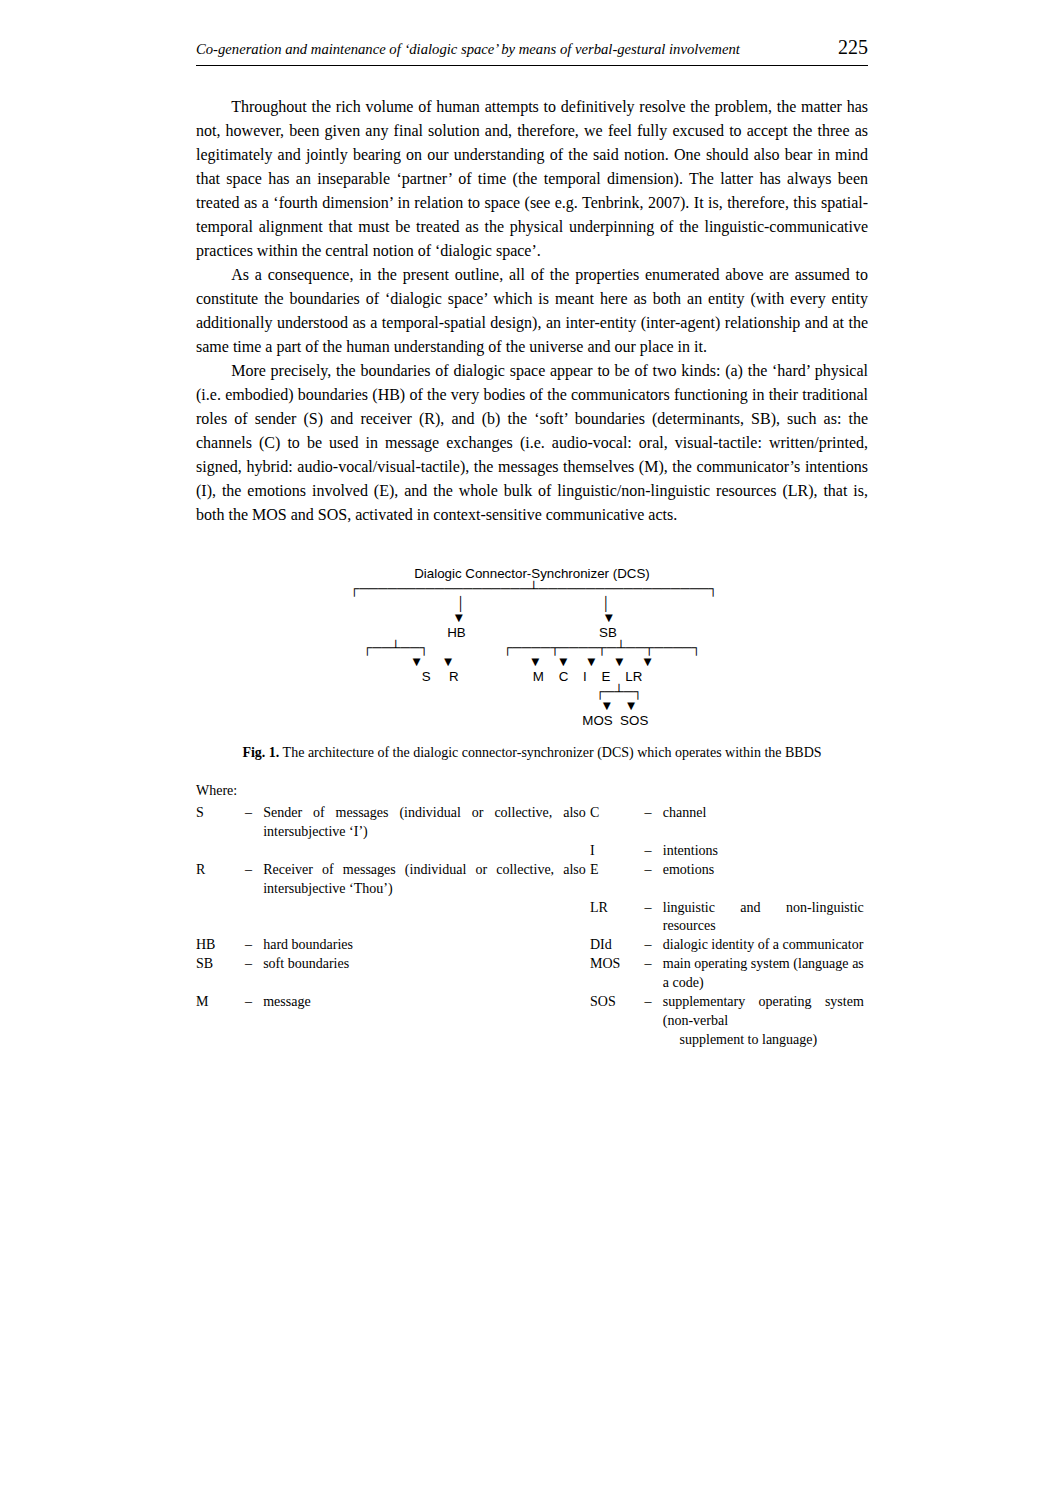Co-generation and maintenance of ‘dialogic space’ by means of verbal-gestural involvement 225
Throughout the rich volume of human attempts to definitively resolve the problem, the matter has not, however, been given any final solution and, therefore, we feel fully excused to accept the three as legitimately and jointly bearing on our understanding of the said notion. One should also bear in mind that space has an inseparable ‘partner’ of time (the temporal dimension). The latter has always been treated as a ‘fourth dimension’ in relation to space (see e.g. Tenbrink, 2007). It is, therefore, this spatial-temporal alignment that must be treated as the physical underpinning of the linguistic-communicative practices within the central notion of ‘dialogic space’.
As a consequence, in the present outline, all of the properties enumerated above are assumed to constitute the boundaries of ‘dialogic space’ which is meant here as both an entity (with every entity additionally understood as a temporal-spatial design), an inter-entity (inter-agent) relationship and at the same time a part of the human understanding of the universe and our place in it.
More precisely, the boundaries of dialogic space appear to be of two kinds: (a) the ‘hard’ physical (i.e. embodied) boundaries (HB) of the very bodies of the communicators functioning in their traditional roles of sender (S) and receiver (R), and (b) the ‘soft’ boundaries (determinants, SB), such as: the channels (C) to be used in message exchanges (i.e. audio-vocal: oral, visual-tactile: written/printed, signed, hybrid: audio-vocal/visual-tactile), the messages themselves (M), the communicator’s intentions (I), the emotions involved (E), and the whole bulk of linguistic/non-linguistic resources (LR), that is, both the MOS and SOS, activated in context-sensitive communicative acts.
Dialogic Connector-Synchronizer (DCS) ┌──────────────────┴──────────────────┐ │ │ ▼ ▼ HB SB ┌──┴──┐ ┌────┬────┬─┴──┬────┐ ▼ ▼ ▼ ▼ ▼ ▼ ▼ S R M C I E LR ┌─┴─┐ ▼ ▼ MOS SOS
Fig. 1. The architecture of the dialogic connector-synchronizer (DCS) which operates within the BBDS
Where:
| S | – | Sender of messages (individual or collective, also intersubjective ‘I’) | C | – | channel |
| | | | I | – | intentions |
| R | – | Receiver of messages (individual or collective, also intersubjective ‘Thou’) | E | – | emotions |
| | | | LR | – | linguistic and non-linguistic resources |
| HB | – | hard boundaries | DId | – | dialogic identity of a communicator |
| SB | – | soft boundaries | MOS | – | main operating system (language as a code) |
| M | – | message | SOS | – | supplementary operating system (non-verbal supplement to language) |